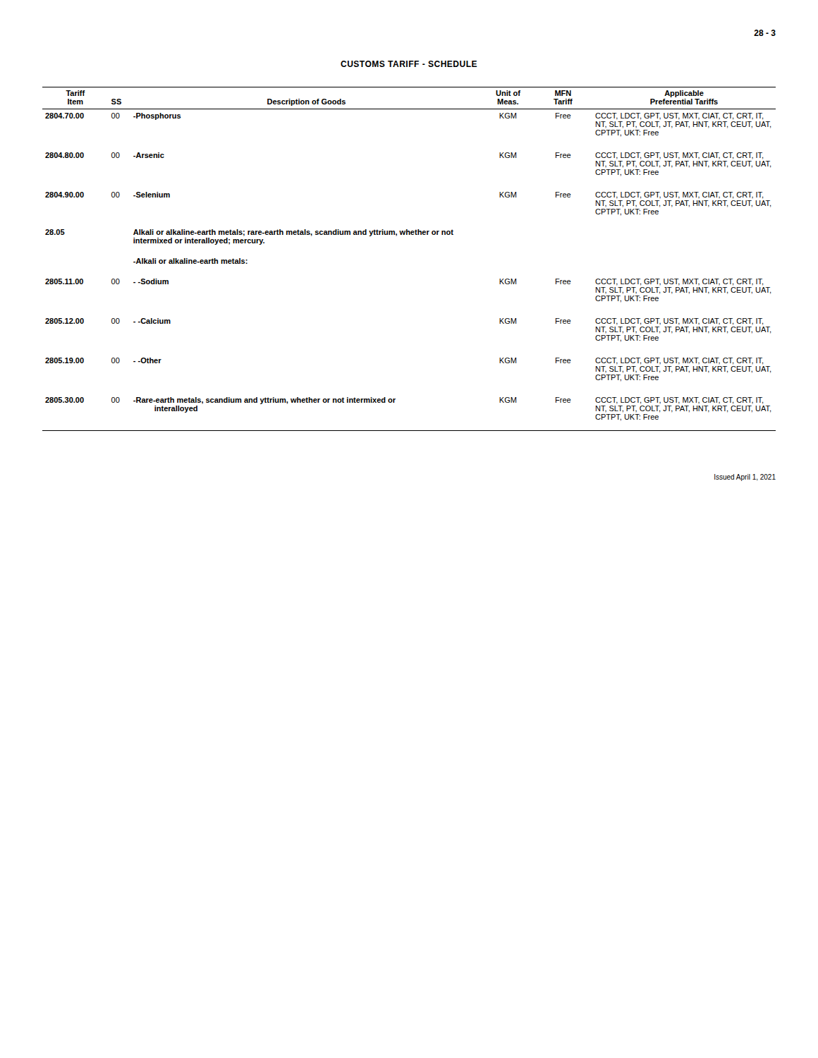28 - 3
CUSTOMS TARIFF - SCHEDULE
| Tariff Item | SS | Description of Goods | Unit of Meas. | MFN Tariff | Applicable Preferential Tariffs |
| --- | --- | --- | --- | --- | --- |
| 2804.70.00 | 00 | -Phosphorus | KGM | Free | CCCT, LDCT, GPT, UST, MXT, CIAT, CT, CRT, IT, NT, SLT, PT, COLT, JT, PAT, HNT, KRT, CEUT, UAT, CPTPT, UKT: Free |
| 2804.80.00 | 00 | -Arsenic | KGM | Free | CCCT, LDCT, GPT, UST, MXT, CIAT, CT, CRT, IT, NT, SLT, PT, COLT, JT, PAT, HNT, KRT, CEUT, UAT, CPTPT, UKT: Free |
| 2804.90.00 | 00 | -Selenium | KGM | Free | CCCT, LDCT, GPT, UST, MXT, CIAT, CT, CRT, IT, NT, SLT, PT, COLT, JT, PAT, HNT, KRT, CEUT, UAT, CPTPT, UKT: Free |
| 28.05 | | Alkali or alkaline-earth metals; rare-earth metals, scandium and yttrium, whether or not intermixed or interalloyed; mercury. | | | |
| | | -Alkali or alkaline-earth metals: | | | |
| 2805.11.00 | 00 | - -Sodium | KGM | Free | CCCT, LDCT, GPT, UST, MXT, CIAT, CT, CRT, IT, NT, SLT, PT, COLT, JT, PAT, HNT, KRT, CEUT, UAT, CPTPT, UKT: Free |
| 2805.12.00 | 00 | - -Calcium | KGM | Free | CCCT, LDCT, GPT, UST, MXT, CIAT, CT, CRT, IT, NT, SLT, PT, COLT, JT, PAT, HNT, KRT, CEUT, UAT, CPTPT, UKT: Free |
| 2805.19.00 | 00 | - -Other | KGM | Free | CCCT, LDCT, GPT, UST, MXT, CIAT, CT, CRT, IT, NT, SLT, PT, COLT, JT, PAT, HNT, KRT, CEUT, UAT, CPTPT, UKT: Free |
| 2805.30.00 | 00 | -Rare-earth metals, scandium and yttrium, whether or not intermixed or interalloyed | KGM | Free | CCCT, LDCT, GPT, UST, MXT, CIAT, CT, CRT, IT, NT, SLT, PT, COLT, JT, PAT, HNT, KRT, CEUT, UAT, CPTPT, UKT: Free |
Issued April 1, 2021